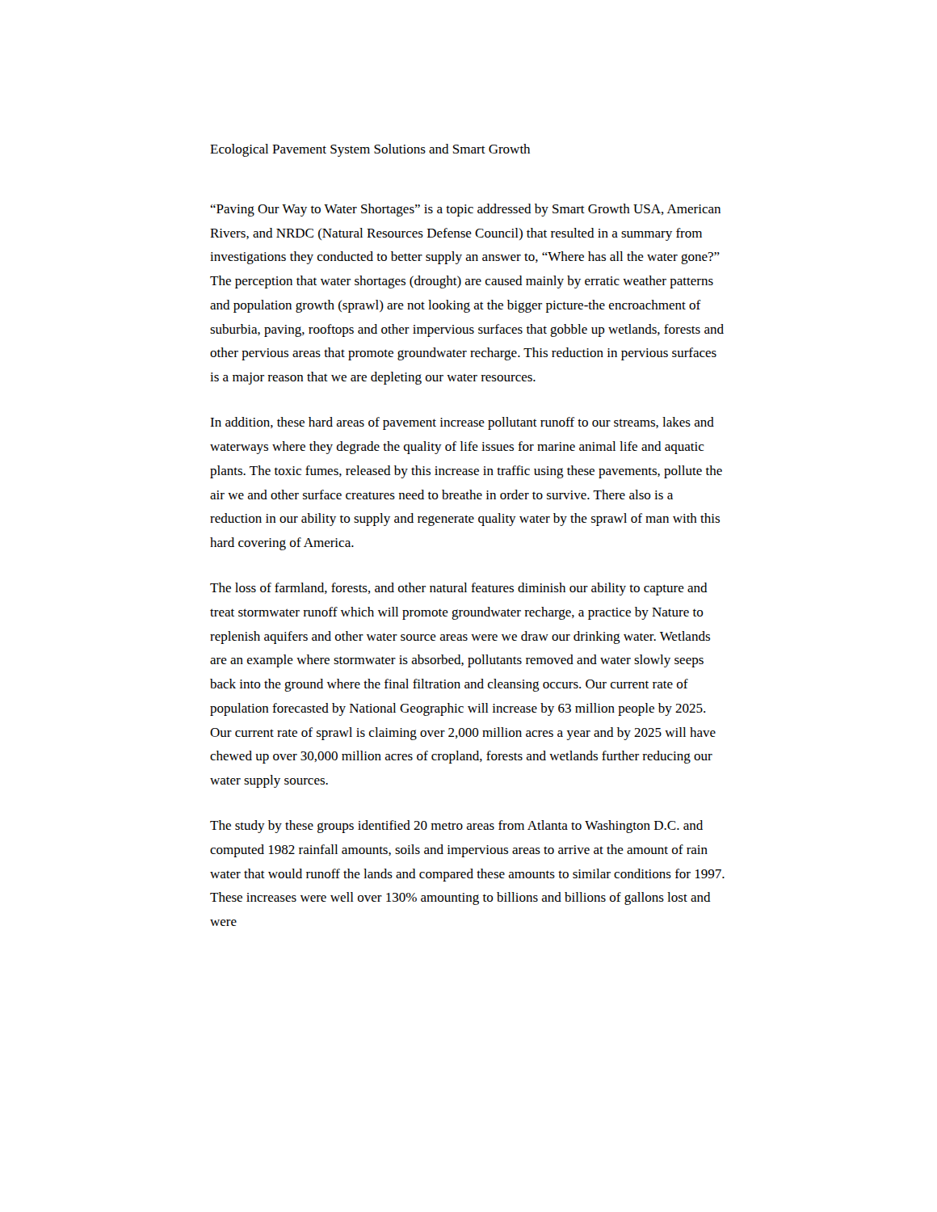Ecological Pavement System Solutions and Smart Growth
“Paving Our Way to Water Shortages” is a topic addressed by Smart Growth USA, American Rivers, and NRDC (Natural Resources Defense Council) that resulted in a summary from investigations they conducted to better supply an answer to, “Where has all the water gone?” The perception that water shortages (drought) are caused mainly by erratic weather patterns and population growth (sprawl) are not looking at the bigger picture-the encroachment of suburbia, paving, rooftops and other impervious surfaces that gobble up wetlands, forests and other pervious areas that promote groundwater recharge. This reduction in pervious surfaces is a major reason that we are depleting our water resources.
In addition, these hard areas of pavement increase pollutant runoff to our streams, lakes and waterways where they degrade the quality of life issues for marine animal life and aquatic plants. The toxic fumes, released by this increase in traffic using these pavements, pollute the air we and other surface creatures need to breathe in order to survive. There also is a reduction in our ability to supply and regenerate quality water by the sprawl of man with this hard covering of America.
The loss of farmland, forests, and other natural features diminish our ability to capture and treat stormwater runoff which will promote groundwater recharge, a practice by Nature to replenish aquifers and other water source areas were we draw our drinking water. Wetlands are an example where stormwater is absorbed, pollutants removed and water slowly seeps back into the ground where the final filtration and cleansing occurs. Our current rate of population forecasted by National Geographic will increase by 63 million people by 2025. Our current rate of sprawl is claiming over 2,000 million acres a year and by 2025 will have chewed up over 30,000 million acres of cropland, forests and wetlands further reducing our water supply sources.
The study by these groups identified 20 metro areas from Atlanta to Washington D.C. and computed 1982 rainfall amounts, soils and impervious areas to arrive at the amount of rain water that would runoff the lands and compared these amounts to similar conditions for 1997. These increases were well over 130% amounting to billions and billions of gallons lost and were